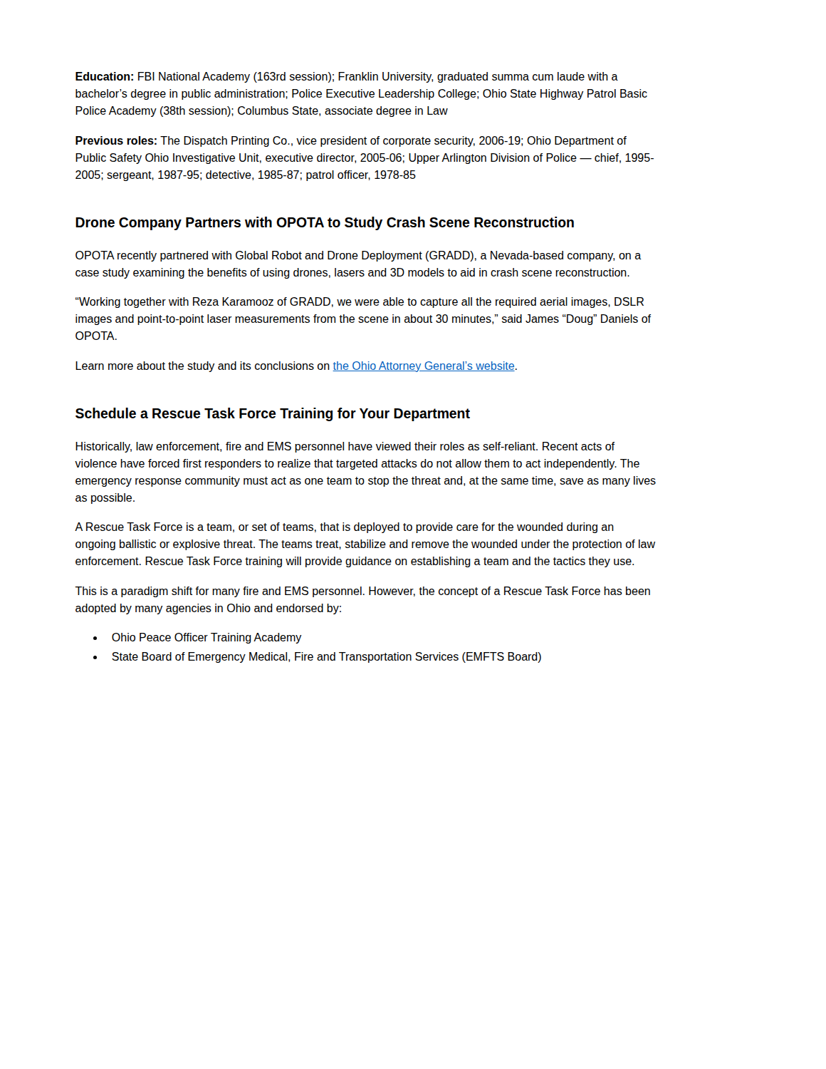Education: FBI National Academy (163rd session); Franklin University, graduated summa cum laude with a bachelor’s degree in public administration; Police Executive Leadership College; Ohio State Highway Patrol Basic Police Academy (38th session); Columbus State, associate degree in Law
Previous roles: The Dispatch Printing Co., vice president of corporate security, 2006-19; Ohio Department of Public Safety Ohio Investigative Unit, executive director, 2005-06; Upper Arlington Division of Police — chief, 1995-2005; sergeant, 1987-95; detective, 1985-87; patrol officer, 1978-85
Drone Company Partners with OPOTA to Study Crash Scene Reconstruction
OPOTA recently partnered with Global Robot and Drone Deployment (GRADD), a Nevada-based company, on a case study examining the benefits of using drones, lasers and 3D models to aid in crash scene reconstruction.
“Working together with Reza Karamooz of GRADD, we were able to capture all the required aerial images, DSLR images and point-to-point laser measurements from the scene in about 30 minutes,” said James “Doug” Daniels of OPOTA.
Learn more about the study and its conclusions on the Ohio Attorney General’s website.
Schedule a Rescue Task Force Training for Your Department
Historically, law enforcement, fire and EMS personnel have viewed their roles as self-reliant. Recent acts of violence have forced first responders to realize that targeted attacks do not allow them to act independently. The emergency response community must act as one team to stop the threat and, at the same time, save as many lives as possible.
A Rescue Task Force is a team, or set of teams, that is deployed to provide care for the wounded during an ongoing ballistic or explosive threat. The teams treat, stabilize and remove the wounded under the protection of law enforcement. Rescue Task Force training will provide guidance on establishing a team and the tactics they use.
This is a paradigm shift for many fire and EMS personnel. However, the concept of a Rescue Task Force has been adopted by many agencies in Ohio and endorsed by:
Ohio Peace Officer Training Academy
State Board of Emergency Medical, Fire and Transportation Services (EMFTS Board)